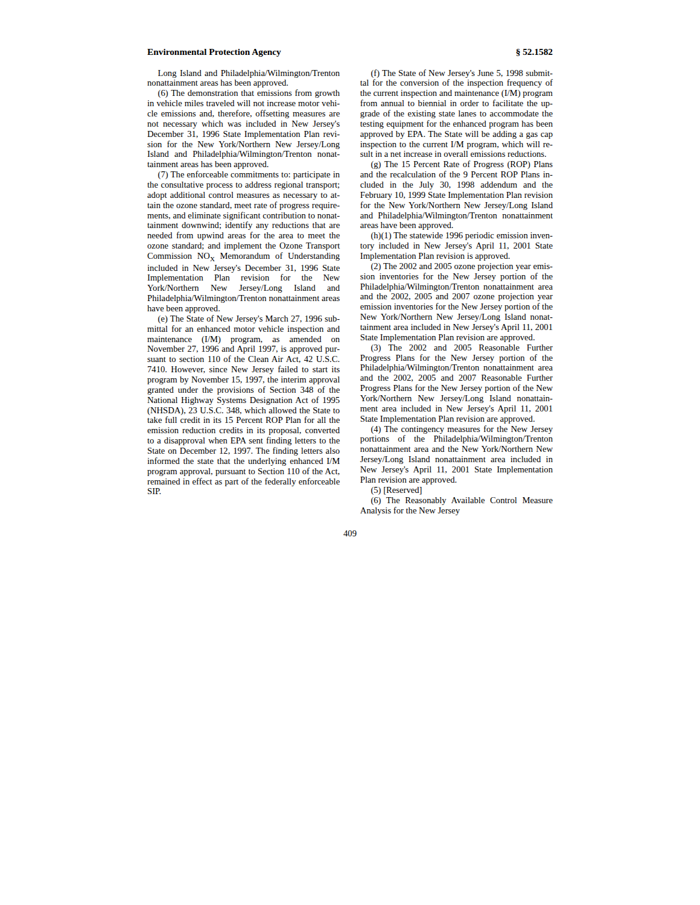Environmental Protection Agency § 52.1582
Long Island and Philadelphia/Wilmington/Trenton nonattainment areas has been approved.
(6) The demonstration that emissions from growth in vehicle miles traveled will not increase motor vehicle emissions and, therefore, offsetting measures are not necessary which was included in New Jersey's December 31, 1996 State Implementation Plan revision for the New York/Northern New Jersey/Long Island and Philadelphia/Wilmington/Trenton nonattainment areas has been approved.
(7) The enforceable commitments to: participate in the consultative process to address regional transport; adopt additional control measures as necessary to attain the ozone standard, meet rate of progress requirements, and eliminate significant contribution to nonattainment downwind; identify any reductions that are needed from upwind areas for the area to meet the ozone standard; and implement the Ozone Transport Commission NOX Memorandum of Understanding included in New Jersey's December 31, 1996 State Implementation Plan revision for the New York/Northern New Jersey/Long Island and Philadelphia/Wilmington/Trenton nonattainment areas have been approved.
(e) The State of New Jersey's March 27, 1996 submittal for an enhanced motor vehicle inspection and maintenance (I/M) program, as amended on November 27, 1996 and April 1997, is approved pursuant to section 110 of the Clean Air Act, 42 U.S.C. 7410. However, since New Jersey failed to start its program by November 15, 1997, the interim approval granted under the provisions of Section 348 of the National Highway Systems Designation Act of 1995 (NHSDA), 23 U.S.C. 348, which allowed the State to take full credit in its 15 Percent ROP Plan for all the emission reduction credits in its proposal, converted to a disapproval when EPA sent finding letters to the State on December 12, 1997. The finding letters also informed the state that the underlying enhanced I/M program approval, pursuant to Section 110 of the Act, remained in effect as part of the federally enforceable SIP.
(f) The State of New Jersey's June 5, 1998 submittal for the conversion of the inspection frequency of the current inspection and maintenance (I/M) program from annual to biennial in order to facilitate the upgrade of the existing state lanes to accommodate the testing equipment for the enhanced program has been approved by EPA. The State will be adding a gas cap inspection to the current I/M program, which will result in a net increase in overall emissions reductions.
(g) The 15 Percent Rate of Progress (ROP) Plans and the recalculation of the 9 Percent ROP Plans included in the July 30, 1998 addendum and the February 10, 1999 State Implementation Plan revision for the New York/Northern New Jersey/Long Island and Philadelphia/Wilmington/Trenton nonattainment areas have been approved.
(h)(1) The statewide 1996 periodic emission inventory included in New Jersey's April 11, 2001 State Implementation Plan revision is approved.
(2) The 2002 and 2005 ozone projection year emission inventories for the New Jersey portion of the Philadelphia/Wilmington/Trenton nonattainment area and the 2002, 2005 and 2007 ozone projection year emission inventories for the New Jersey portion of the New York/Northern New Jersey/Long Island nonattainment area included in New Jersey's April 11, 2001 State Implementation Plan revision are approved.
(3) The 2002 and 2005 Reasonable Further Progress Plans for the New Jersey portion of the Philadelphia/Wilmington/Trenton nonattainment area and the 2002, 2005 and 2007 Reasonable Further Progress Plans for the New Jersey portion of the New York/Northern New Jersey/Long Island nonattainment area included in New Jersey's April 11, 2001 State Implementation Plan revision are approved.
(4) The contingency measures for the New Jersey portions of the Philadelphia/Wilmington/Trenton nonattainment area and the New York/Northern New Jersey/Long Island nonattainment area included in New Jersey's April 11, 2001 State Implementation Plan revision are approved.
(5) [Reserved]
(6) The Reasonably Available Control Measure Analysis for the New Jersey
409